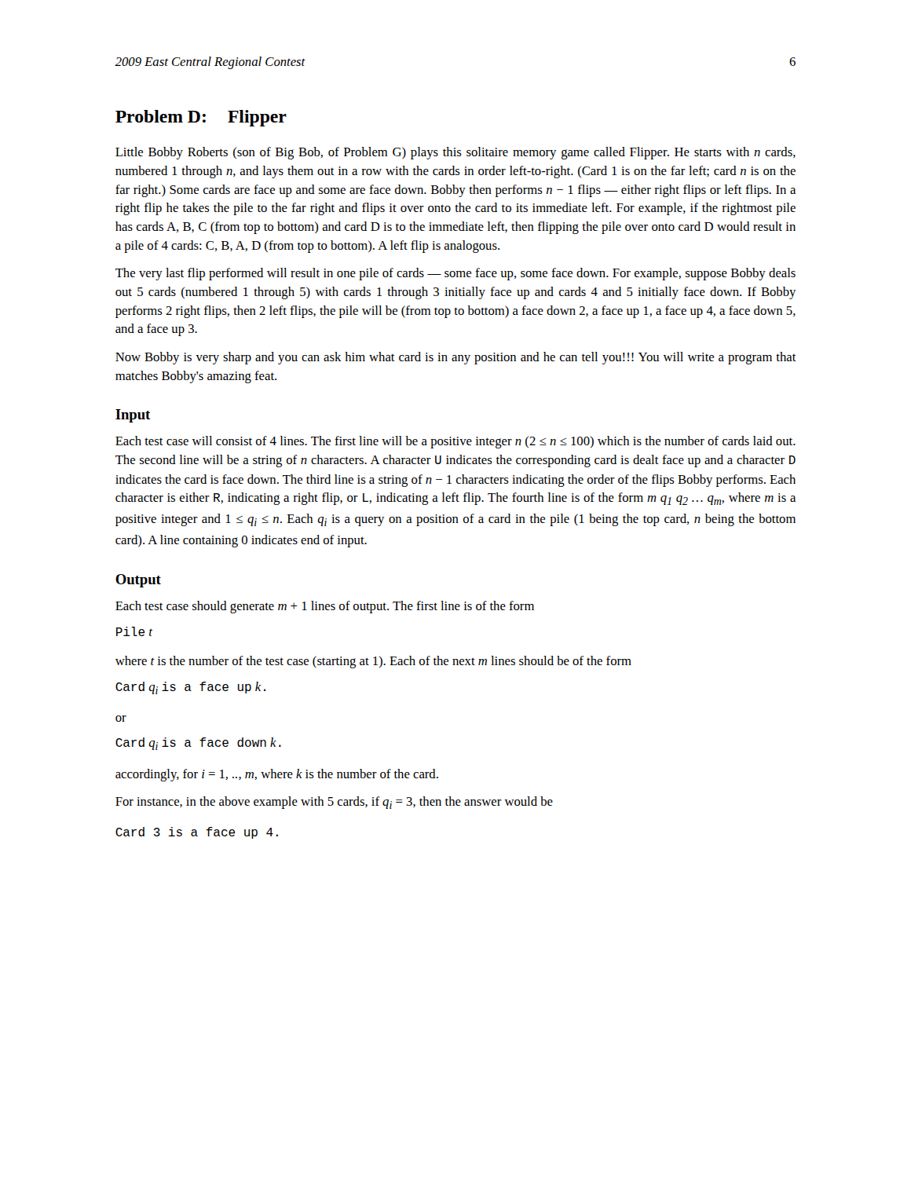2009 East Central Regional Contest 6
Problem D: Flipper
Little Bobby Roberts (son of Big Bob, of Problem G) plays this solitaire memory game called Flipper. He starts with n cards, numbered 1 through n, and lays them out in a row with the cards in order left-to-right. (Card 1 is on the far left; card n is on the far right.) Some cards are face up and some are face down. Bobby then performs n − 1 flips — either right flips or left flips. In a right flip he takes the pile to the far right and flips it over onto the card to its immediate left. For example, if the rightmost pile has cards A, B, C (from top to bottom) and card D is to the immediate left, then flipping the pile over onto card D would result in a pile of 4 cards: C, B, A, D (from top to bottom). A left flip is analogous.
The very last flip performed will result in one pile of cards — some face up, some face down. For example, suppose Bobby deals out 5 cards (numbered 1 through 5) with cards 1 through 3 initially face up and cards 4 and 5 initially face down. If Bobby performs 2 right flips, then 2 left flips, the pile will be (from top to bottom) a face down 2, a face up 1, a face up 4, a face down 5, and a face up 3.
Now Bobby is very sharp and you can ask him what card is in any position and he can tell you!!! You will write a program that matches Bobby's amazing feat.
Input
Each test case will consist of 4 lines. The first line will be a positive integer n (2 ≤ n ≤ 100) which is the number of cards laid out. The second line will be a string of n characters. A character U indicates the corresponding card is dealt face up and a character D indicates the card is face down. The third line is a string of n − 1 characters indicating the order of the flips Bobby performs. Each character is either R, indicating a right flip, or L, indicating a left flip. The fourth line is of the form m q1 q2 … qm, where m is a positive integer and 1 ≤ qi ≤ n. Each qi is a query on a position of a card in the pile (1 being the top card, n being the bottom card). A line containing 0 indicates end of input.
Output
Each test case should generate m + 1 lines of output. The first line is of the form
Pile t
where t is the number of the test case (starting at 1). Each of the next m lines should be of the form
Card qi is a face up k.
or
Card qi is a face down k.
accordingly, for i = 1, .., m, where k is the number of the card.
For instance, in the above example with 5 cards, if qi = 3, then the answer would be
Card 3 is a face up 4.